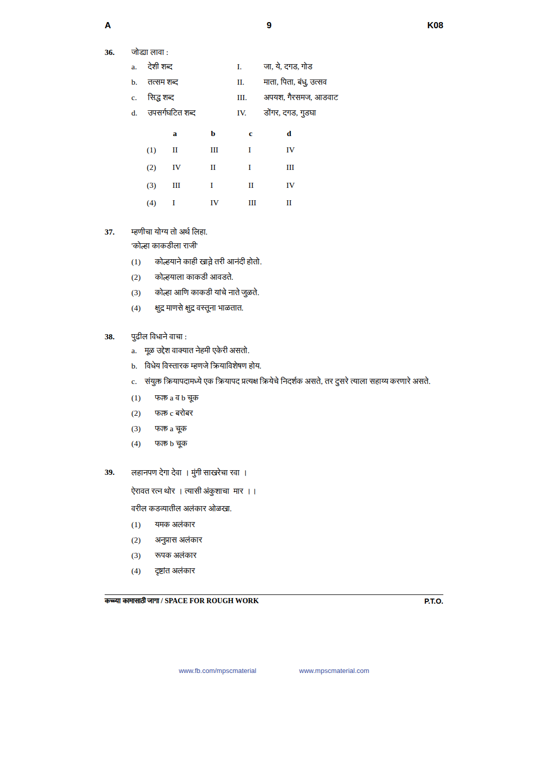A
9
K08
36.
जोड्या लावा :
| a. | देशी शब्द | I. | जा, ये, दगड, गोड |
| b. | तत्सम शब्द | II. | माता, पिता, बंधु, उत्सव |
| c. | सिद्ध शब्द | III. | अपयश, गैरसमज, आडवाट |
| d. | उपसर्गघटित शब्द | IV. | डोंगर, दगड, गुडघा |
| | a | b | c | d |
| --- | --- | --- | --- | --- |
| (1) | II | III | I | IV |
| (2) | IV | II | I | III |
| (3) | III | I | II | IV |
| (4) | I | IV | III | II |
37.
म्हणीचा योग्य तो अर्थ लिहा.
'कोल्हा काकडीला राजी'
(1) कोल्हयाने काही खाल्ले तरी आनंदी होतो.
(2) कोल्हयाला काकडी आवडते.
(3) कोल्हा आणि काकडी यांचे नाते जुळते.
(4) क्षुद्र माणसे क्षुद्र वस्तूना भाळतात.
38.
पुढील विधाने वाचा :
a. मूळ उद्देश वाक्यात नेहमी एकेरी असतो.
b. विधेय विस्तारक म्हणजे क्रियाविशेषण होय.
c. संयुक्त क्रियापदामध्ये एक क्रियापद प्रत्यक्ष क्रियेचे निदर्शक असते, तर दुसरे त्याला सहाय्य करणारे असते.
(1) फक्त a व b चूक
(2) फक्त c बरोबर
(3) फक्त a चूक
(4) फक्त b चूक
39.
लहानपण देगा देवा । मुंगी साखरेचा रवा ।
ऐरावत रत्न थोर । त्यासी अंकुशाचा मार ।।
वरील कडव्यातील अलंकार ओळखा.
(1) यमक अलंकार
(2) अनुप्रास अलंकार
(3) रूपक अलंकार
(4) दृष्टांत अलंकार
कच्च्या कामासाठी जागा / SPACE FOR ROUGH WORK
P.T.O.
www.fb.com/mpscmaterial www.mpscmaterial.com